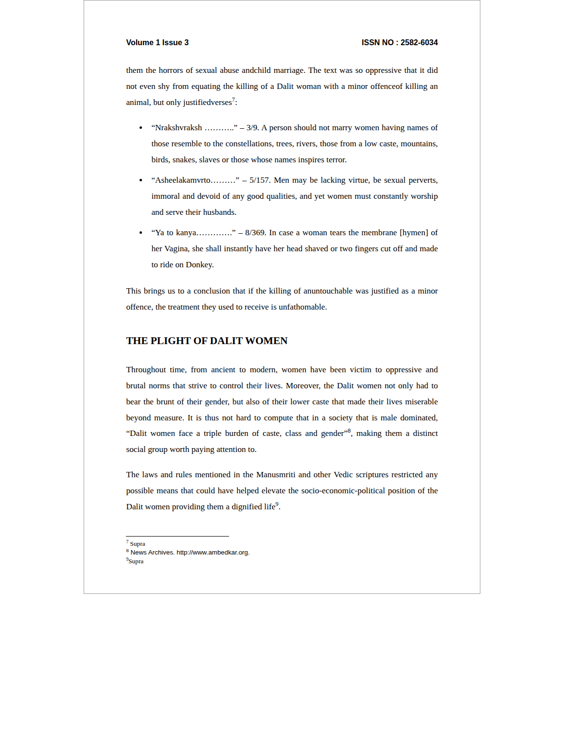Volume 1 Issue 3 ISSN NO : 2582-6034
them the horrors of sexual abuse andchild marriage. The text was so oppressive that it did not even shy from equating the killing of a Dalit woman with a minor offenceof killing an animal, but only justifiedverses7:
“Nrakshvraksh ………..” – 3/9. A person should not marry women having names of those resemble to the constellations, trees, rivers, those from a low caste, mountains, birds, snakes, slaves or those whose names inspires terror.
“Asheelakamvrto………” – 5/157. Men may be lacking virtue, be sexual perverts, immoral and devoid of any good qualities, and yet women must constantly worship and serve their husbands.
“Ya to kanya………….” – 8/369. In case a woman tears the membrane [hymen] of her Vagina, she shall instantly have her head shaved or two fingers cut off and made to ride on Donkey.
This brings us to a conclusion that if the killing of anuntouchable was justified as a minor offence, the treatment they used to receive is unfathomable.
THE PLIGHT OF DALIT WOMEN
Throughout time, from ancient to modern, women have been victim to oppressive and brutal norms that strive to control their lives. Moreover, the Dalit women not only had to bear the brunt of their gender, but also of their lower caste that made their lives miserable beyond measure. It is thus not hard to compute that in a society that is male dominated, “Dalit women face a triple burden of caste, class and gender”8, making them a distinct social group worth paying attention to.
The laws and rules mentioned in the Manusmriti and other Vedic scriptures restricted any possible means that could have helped elevate the socio-economic-political position of the Dalit women providing them a dignified life9.
7 Supra
8 News Archives. http://www.ambedkar.org.
9Supra